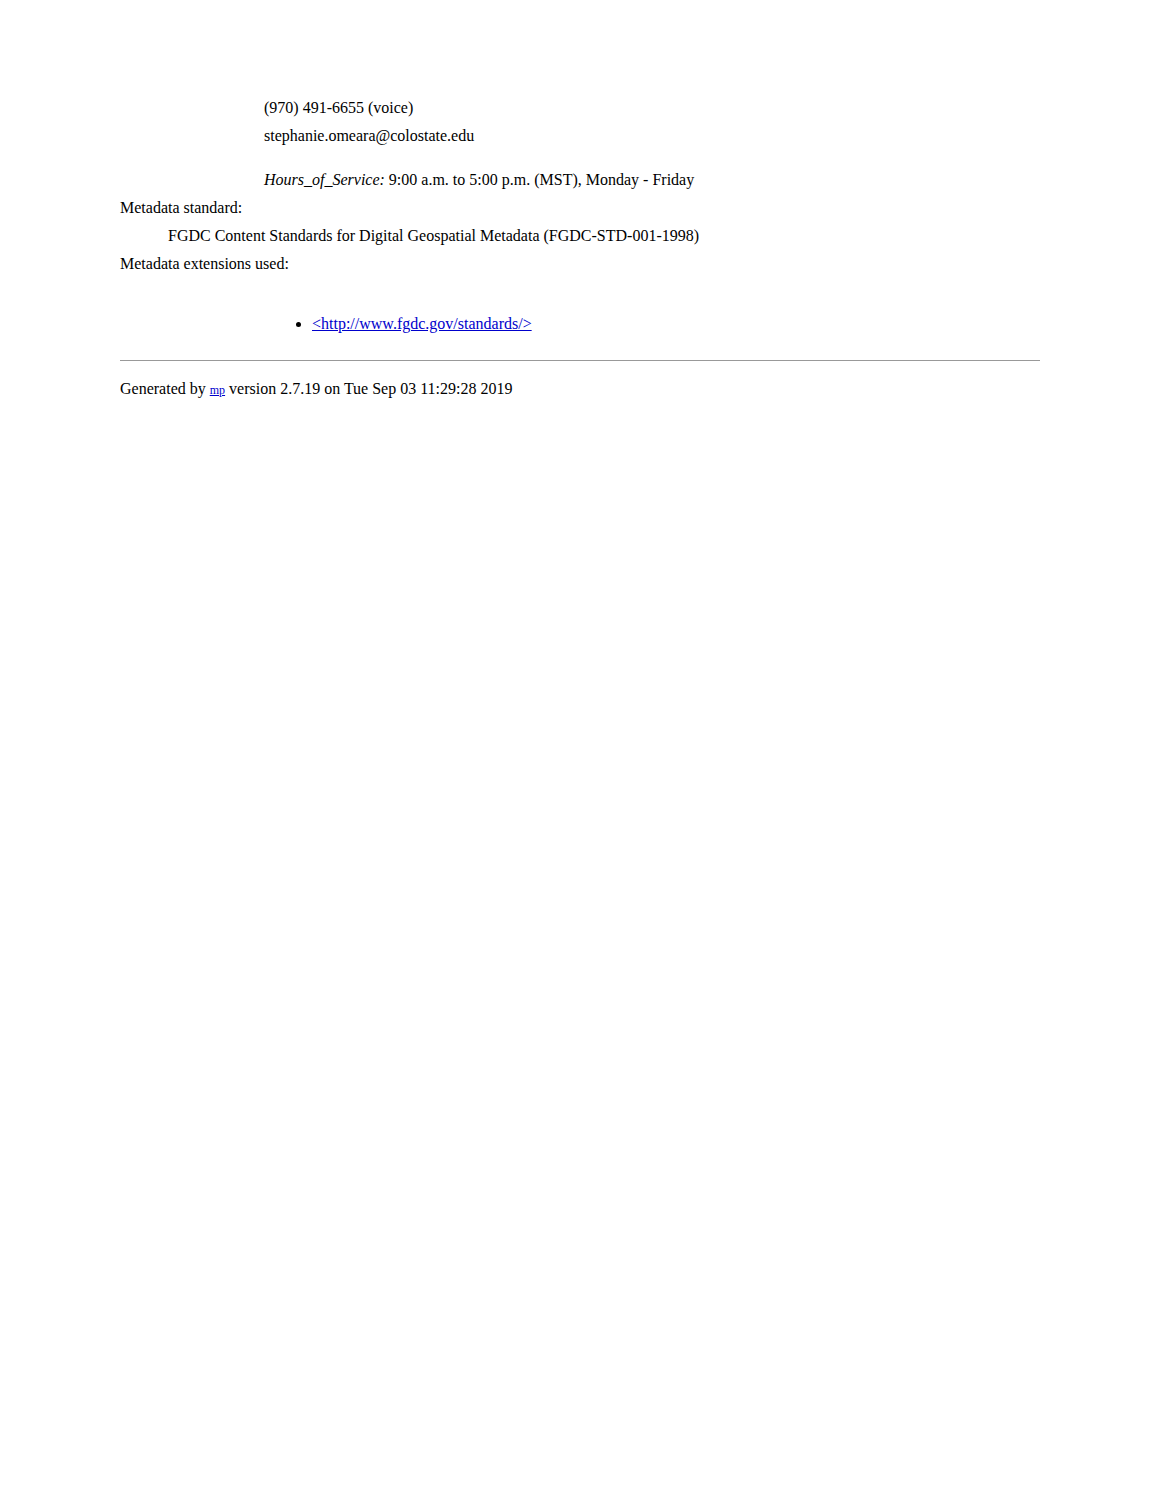(970) 491-6655 (voice)
stephanie.omeara@colostate.edu
Hours_of_Service: 9:00 a.m. to 5:00 p.m. (MST), Monday - Friday
Metadata standard:
FGDC Content Standards for Digital Geospatial Metadata (FGDC-STD-001-1998)
Metadata extensions used:
<http://www.fgdc.gov/standards/>
Generated by mp version 2.7.19 on Tue Sep 03 11:29:28 2019